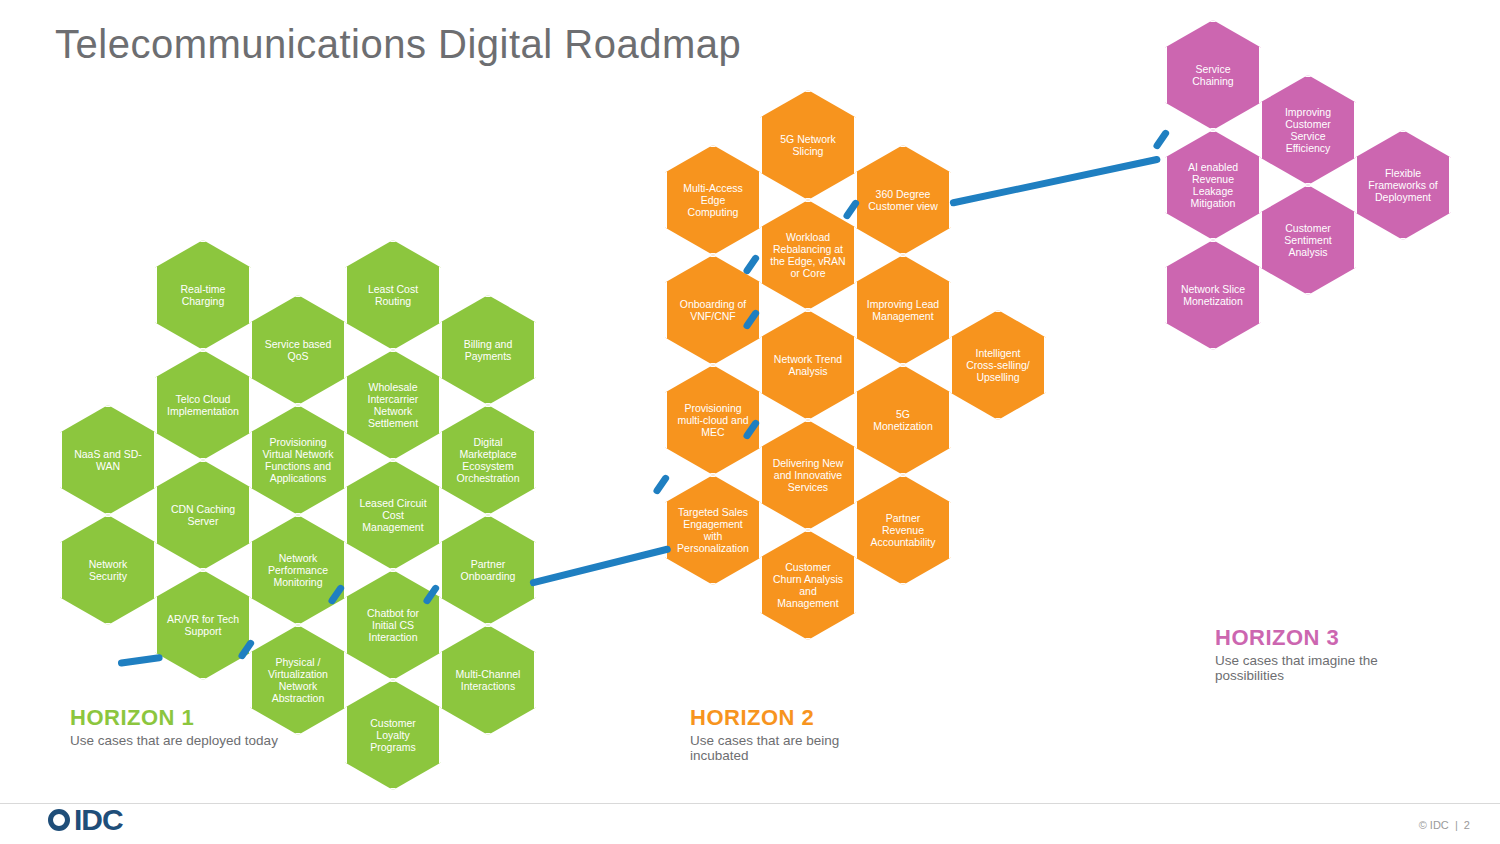Telecommunications Digital Roadmap
Real-time Charging
Service based QoS
Telco Cloud Implementation
Provisioning Virtual Network Functions and Applications
NaaS and SD-WAN
CDN Caching Server
Network Performance Monitoring
Network Security
AR/VR for Tech Support
Physical / Virtualization Network Abstraction
Least Cost Routing
Billing and Payments
Wholesale Intercarrier Network Settlement
Digital Marketplace Ecosystem Orchestration
Leased Circuit Cost Management
Partner Onboarding
Chatbot for Initial CS Interaction
Multi-Channel Interactions
Customer Loyalty Programs
5G Network Slicing
Multi-Access Edge Computing
360 Degree Customer view
Workload Rebalancing at the Edge, vRAN or Core
Onboarding of VNF/CNF
Improving Lead Management
Network Trend Analysis
Intelligent Cross-selling/ Upselling
Provisioning multi-cloud and MEC
5G Monetization
Delivering New and Innovative Services
Targeted Sales Engagement with Personalization
Partner Revenue Accountability
Customer Churn Analysis and Management
Service Chaining
Improving Customer Service Efficiency
AI enabled Revenue Leakage Mitigation
Flexible Frameworks of Deployment
Customer Sentiment Analysis
Network Slice Monetization
HORIZON 1 Use cases that are deployed today
HORIZON 2 Use cases that are being
incubated
HORIZON 3 Use cases that imagine the
possibilities
IDC
© IDC | 2